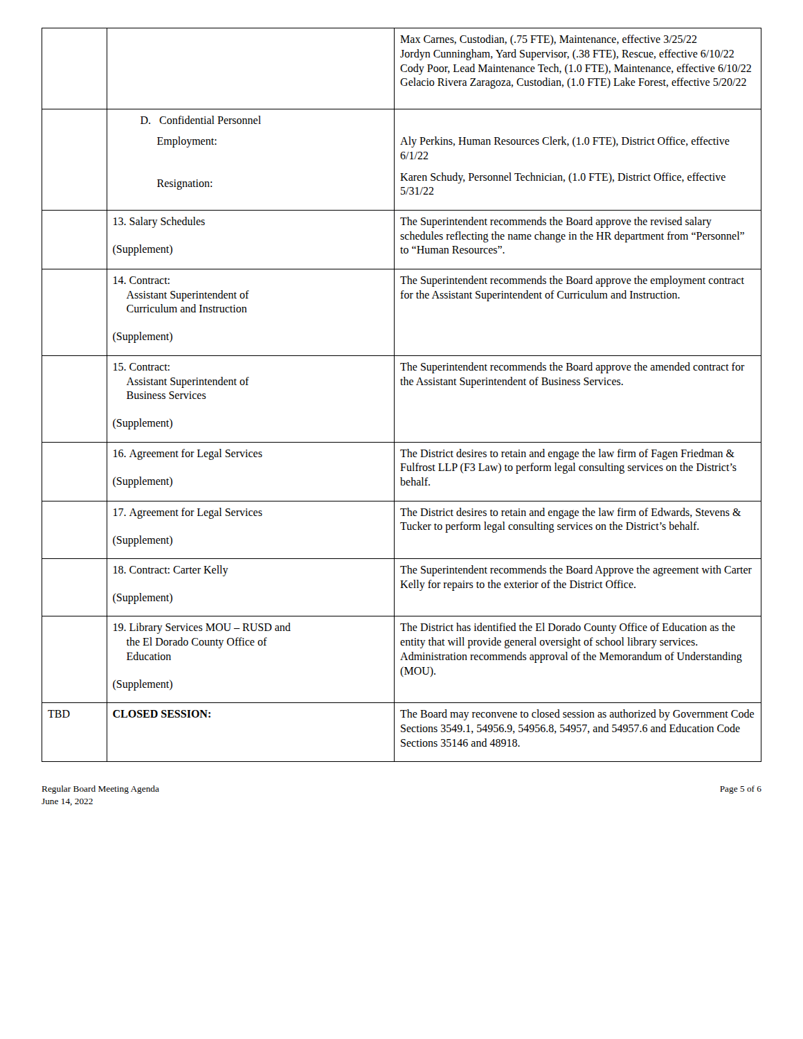| | | Max Carnes, Custodian, (.75 FTE), Maintenance, effective 3/25/22 Jordyn Cunningham, Yard Supervisor, (.38 FTE), Rescue, effective 6/10/22 Cody Poor, Lead Maintenance Tech, (1.0 FTE), Maintenance, effective 6/10/22 Gelacio Rivera Zaragoza, Custodian, (1.0 FTE) Lake Forest, effective 5/20/22 |
| | D. Confidential Personnel Employment: Resignation: | Aly Perkins, Human Resources Clerk, (1.0 FTE), District Office, effective 6/1/22 Karen Schudy, Personnel Technician, (1.0 FTE), District Office, effective 5/31/22 |
| | 13. Salary Schedules (Supplement) | The Superintendent recommends the Board approve the revised salary schedules reflecting the name change in the HR department from “Personnel” to “Human Resources”. |
| | 14. Contract: Assistant Superintendent of Curriculum and Instruction (Supplement) | The Superintendent recommends the Board approve the employment contract for the Assistant Superintendent of Curriculum and Instruction. |
| | 15. Contract: Assistant Superintendent of Business Services (Supplement) | The Superintendent recommends the Board approve the amended contract for the Assistant Superintendent of Business Services. |
| | 16. Agreement for Legal Services (Supplement) | The District desires to retain and engage the law firm of Fagen Friedman & Fulfrost LLP (F3 Law) to perform legal consulting services on the District’s behalf. |
| | 17. Agreement for Legal Services (Supplement) | The District desires to retain and engage the law firm of Edwards, Stevens & Tucker to perform legal consulting services on the District’s behalf. |
| | 18. Contract: Carter Kelly (Supplement) | The Superintendent recommends the Board Approve the agreement with Carter Kelly for repairs to the exterior of the District Office. |
| | 19. Library Services MOU – RUSD and the El Dorado County Office of Education (Supplement) | The District has identified the El Dorado County Office of Education as the entity that will provide general oversight of school library services. Administration recommends approval of the Memorandum of Understanding (MOU). |
| TBD | CLOSED SESSION: | The Board may reconvene to closed session as authorized by Government Code Sections 3549.1, 54956.9, 54956.8, 54957, and 54957.6 and Education Code Sections 35146 and 48918. |
Regular Board Meeting Agenda
June 14, 2022
Page 5 of 6